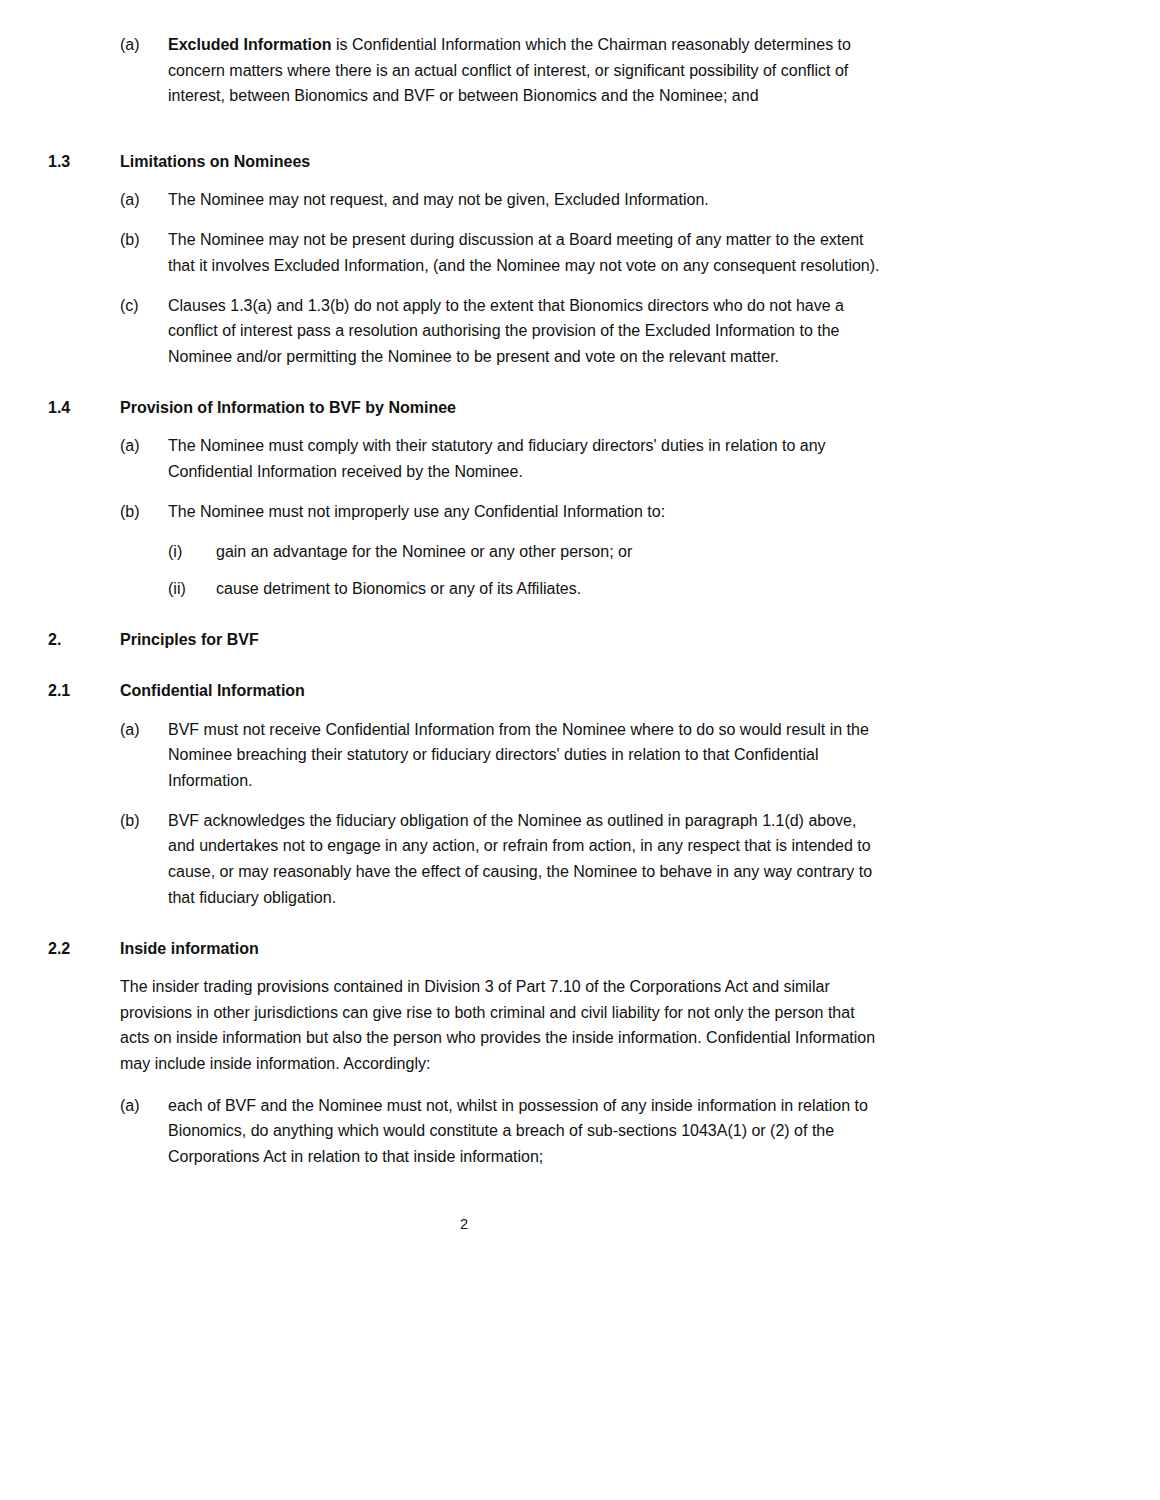(a)
Excluded Information is Confidential Information which the Chairman reasonably determines to concern matters where there is an actual conflict of interest, or significant possibility of conflict of interest, between Bionomics and BVF or between Bionomics and the Nominee; and
1.3
Limitations on Nominees
(a)
The Nominee may not request, and may not be given, Excluded Information.
(b)
The Nominee may not be present during discussion at a Board meeting of any matter to the extent that it involves Excluded Information, (and the Nominee may not vote on any consequent resolution).
(c)
Clauses 1.3(a) and 1.3(b) do not apply to the extent that Bionomics directors who do not have a conflict of interest pass a resolution authorising the provision of the Excluded Information to the Nominee and/or permitting the Nominee to be present and vote on the relevant matter.
1.4
Provision of Information to BVF by Nominee
(a)
The Nominee must comply with their statutory and fiduciary directors' duties in relation to any Confidential Information received by the Nominee.
(b)
The Nominee must not improperly use any Confidential Information to:
(i)
gain an advantage for the Nominee or any other person; or
(ii)
cause detriment to Bionomics or any of its Affiliates.
2.
Principles for BVF
2.1
Confidential Information
(a)
BVF must not receive Confidential Information from the Nominee where to do so would result in the Nominee breaching their statutory or fiduciary directors' duties in relation to that Confidential Information.
(b)
BVF acknowledges the fiduciary obligation of the Nominee as outlined in paragraph 1.1(d) above, and undertakes not to engage in any action, or refrain from action, in any respect that is intended to cause, or may reasonably have the effect of causing, the Nominee to behave in any way contrary to that fiduciary obligation.
2.2
Inside information
The insider trading provisions contained in Division 3 of Part 7.10 of the Corporations Act and similar provisions in other jurisdictions can give rise to both criminal and civil liability for not only the person that acts on inside information but also the person who provides the inside information. Confidential Information may include inside information. Accordingly:
(a)
each of BVF and the Nominee must not, whilst in possession of any inside information in relation to Bionomics, do anything which would constitute a breach of sub-sections 1043A(1) or (2) of the Corporations Act in relation to that inside information;
2